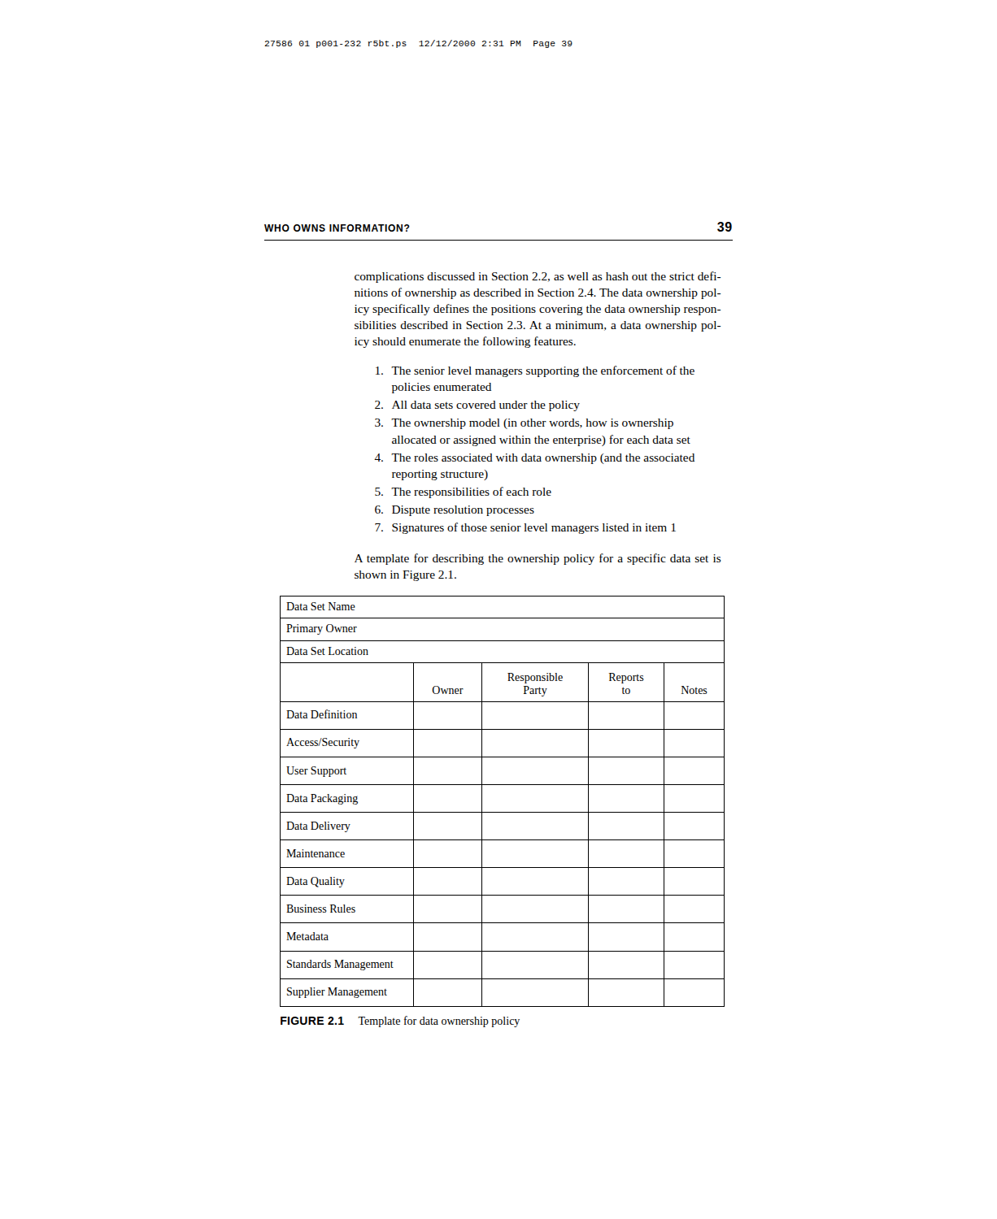27586 01 p001-232 r5bt.ps 12/12/2000 2:31 PM Page 39
WHO OWNS INFORMATION? 39
complications discussed in Section 2.2, as well as hash out the strict definitions of ownership as described in Section 2.4. The data ownership policy specifically defines the positions covering the data ownership responsibilities described in Section 2.3. At a minimum, a data ownership policy should enumerate the following features.
The senior level managers supporting the enforcement of the policies enumerated
All data sets covered under the policy
The ownership model (in other words, how is ownership allocated or assigned within the enterprise) for each data set
The roles associated with data ownership (and the associated reporting structure)
The responsibilities of each role
Dispute resolution processes
Signatures of those senior level managers listed in item 1
A template for describing the ownership policy for a specific data set is shown in Figure 2.1.
| Data Set Name |
| Primary Owner |
| Data Set Location |
| | Owner | Responsible Party | Reports to | Notes |
| Data Definition | | | | |
| Access/Security | | | | |
| User Support | | | | |
| Data Packaging | | | | |
| Data Delivery | | | | |
| Maintenance | | | | |
| Data Quality | | | | |
| Business Rules | | | | |
| Metadata | | | | |
| Standards Management | | | | |
| Supplier Management | | | | |
FIGURE 2.1 Template for data ownership policy